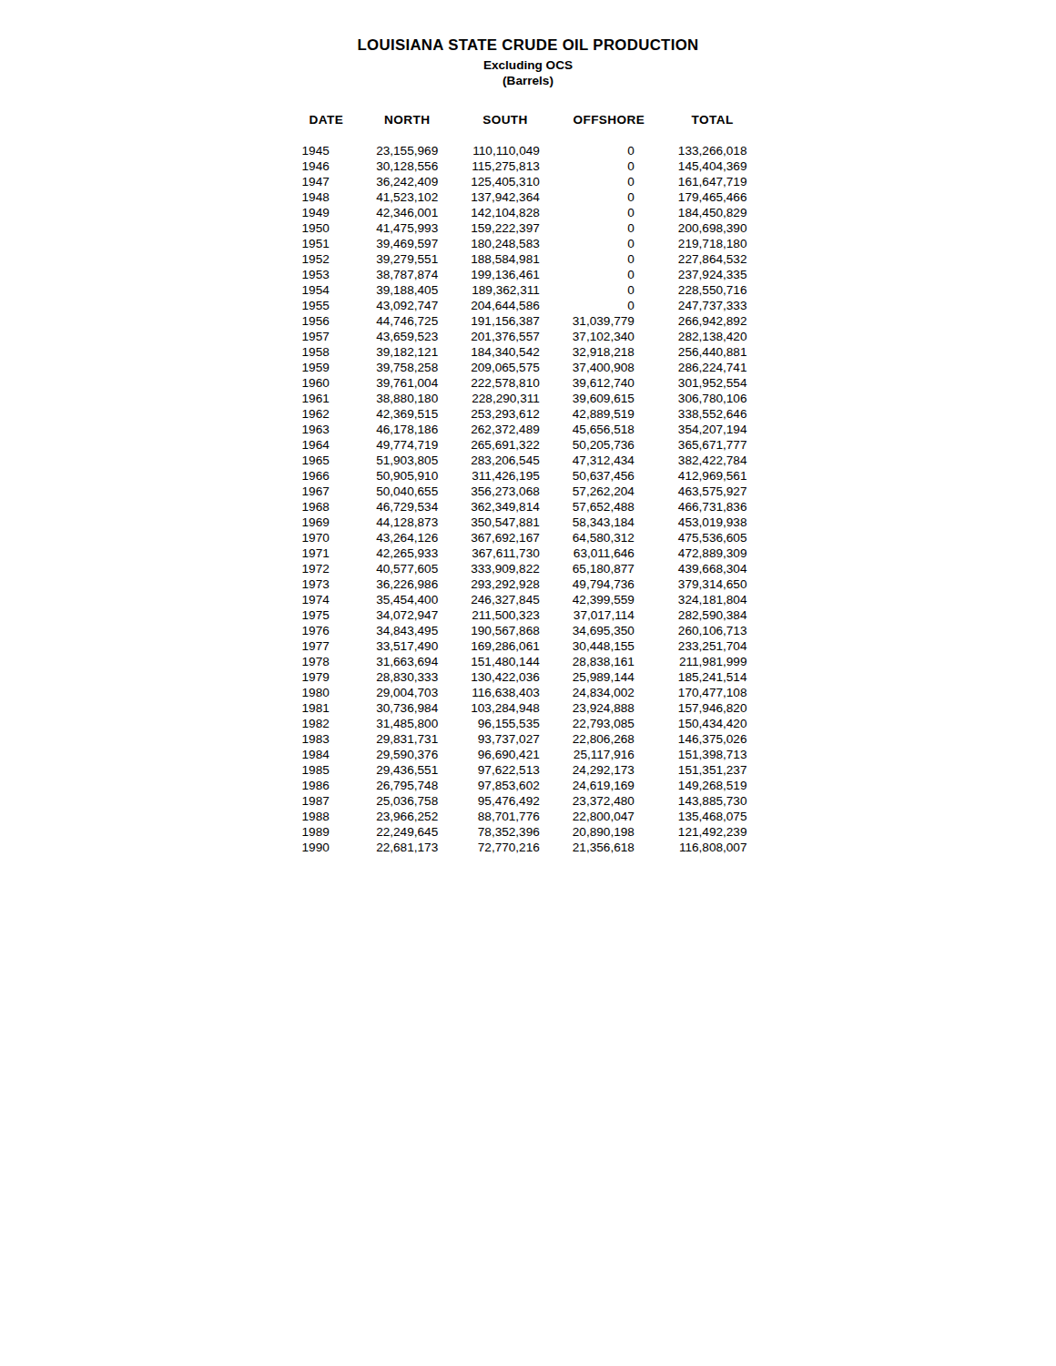LOUISIANA STATE CRUDE OIL PRODUCTION
Excluding OCS
(Barrels)
| DATE | NORTH | SOUTH | OFFSHORE | TOTAL |
| --- | --- | --- | --- | --- |
| 1945 | 23,155,969 | 110,110,049 | 0 | 133,266,018 |
| 1946 | 30,128,556 | 115,275,813 | 0 | 145,404,369 |
| 1947 | 36,242,409 | 125,405,310 | 0 | 161,647,719 |
| 1948 | 41,523,102 | 137,942,364 | 0 | 179,465,466 |
| 1949 | 42,346,001 | 142,104,828 | 0 | 184,450,829 |
| 1950 | 41,475,993 | 159,222,397 | 0 | 200,698,390 |
| 1951 | 39,469,597 | 180,248,583 | 0 | 219,718,180 |
| 1952 | 39,279,551 | 188,584,981 | 0 | 227,864,532 |
| 1953 | 38,787,874 | 199,136,461 | 0 | 237,924,335 |
| 1954 | 39,188,405 | 189,362,311 | 0 | 228,550,716 |
| 1955 | 43,092,747 | 204,644,586 | 0 | 247,737,333 |
| 1956 | 44,746,725 | 191,156,387 | 31,039,779 | 266,942,892 |
| 1957 | 43,659,523 | 201,376,557 | 37,102,340 | 282,138,420 |
| 1958 | 39,182,121 | 184,340,542 | 32,918,218 | 256,440,881 |
| 1959 | 39,758,258 | 209,065,575 | 37,400,908 | 286,224,741 |
| 1960 | 39,761,004 | 222,578,810 | 39,612,740 | 301,952,554 |
| 1961 | 38,880,180 | 228,290,311 | 39,609,615 | 306,780,106 |
| 1962 | 42,369,515 | 253,293,612 | 42,889,519 | 338,552,646 |
| 1963 | 46,178,186 | 262,372,489 | 45,656,518 | 354,207,194 |
| 1964 | 49,774,719 | 265,691,322 | 50,205,736 | 365,671,777 |
| 1965 | 51,903,805 | 283,206,545 | 47,312,434 | 382,422,784 |
| 1966 | 50,905,910 | 311,426,195 | 50,637,456 | 412,969,561 |
| 1967 | 50,040,655 | 356,273,068 | 57,262,204 | 463,575,927 |
| 1968 | 46,729,534 | 362,349,814 | 57,652,488 | 466,731,836 |
| 1969 | 44,128,873 | 350,547,881 | 58,343,184 | 453,019,938 |
| 1970 | 43,264,126 | 367,692,167 | 64,580,312 | 475,536,605 |
| 1971 | 42,265,933 | 367,611,730 | 63,011,646 | 472,889,309 |
| 1972 | 40,577,605 | 333,909,822 | 65,180,877 | 439,668,304 |
| 1973 | 36,226,986 | 293,292,928 | 49,794,736 | 379,314,650 |
| 1974 | 35,454,400 | 246,327,845 | 42,399,559 | 324,181,804 |
| 1975 | 34,072,947 | 211,500,323 | 37,017,114 | 282,590,384 |
| 1976 | 34,843,495 | 190,567,868 | 34,695,350 | 260,106,713 |
| 1977 | 33,517,490 | 169,286,061 | 30,448,155 | 233,251,704 |
| 1978 | 31,663,694 | 151,480,144 | 28,838,161 | 211,981,999 |
| 1979 | 28,830,333 | 130,422,036 | 25,989,144 | 185,241,514 |
| 1980 | 29,004,703 | 116,638,403 | 24,834,002 | 170,477,108 |
| 1981 | 30,736,984 | 103,284,948 | 23,924,888 | 157,946,820 |
| 1982 | 31,485,800 | 96,155,535 | 22,793,085 | 150,434,420 |
| 1983 | 29,831,731 | 93,737,027 | 22,806,268 | 146,375,026 |
| 1984 | 29,590,376 | 96,690,421 | 25,117,916 | 151,398,713 |
| 1985 | 29,436,551 | 97,622,513 | 24,292,173 | 151,351,237 |
| 1986 | 26,795,748 | 97,853,602 | 24,619,169 | 149,268,519 |
| 1987 | 25,036,758 | 95,476,492 | 23,372,480 | 143,885,730 |
| 1988 | 23,966,252 | 88,701,776 | 22,800,047 | 135,468,075 |
| 1989 | 22,249,645 | 78,352,396 | 20,890,198 | 121,492,239 |
| 1990 | 22,681,173 | 72,770,216 | 21,356,618 | 116,808,007 |